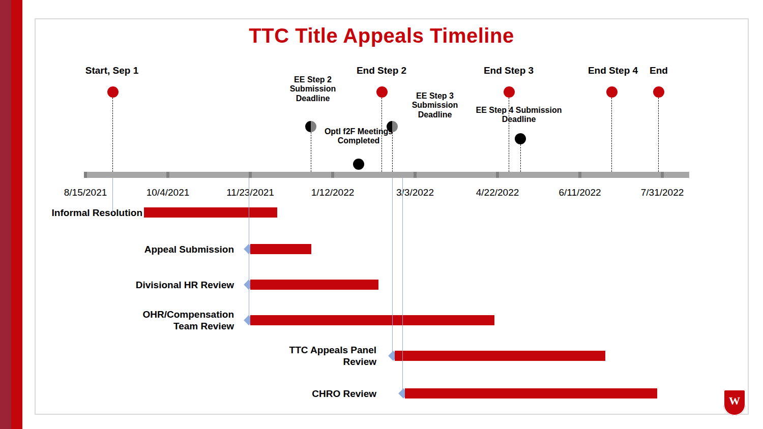TTC Title Appeals Timeline
8/15/2021
10/4/2021
11/23/2021
1/12/2022
3/3/2022
4/22/2022
6/11/2022
7/31/2022
Start, Sep 1
EE Step 2
Submission
Deadline
Optl f2F Meetings
Completed
End Step 2
EE Step 3
Submission
Deadline
End Step 3
EE Step 4 Submission
Deadline
End Step 4
End
Informal Resolution
Appeal Submission
Divisional HR Review
OHR/Compensation
Team Review
TTC Appeals Panel
Review
CHRO Review